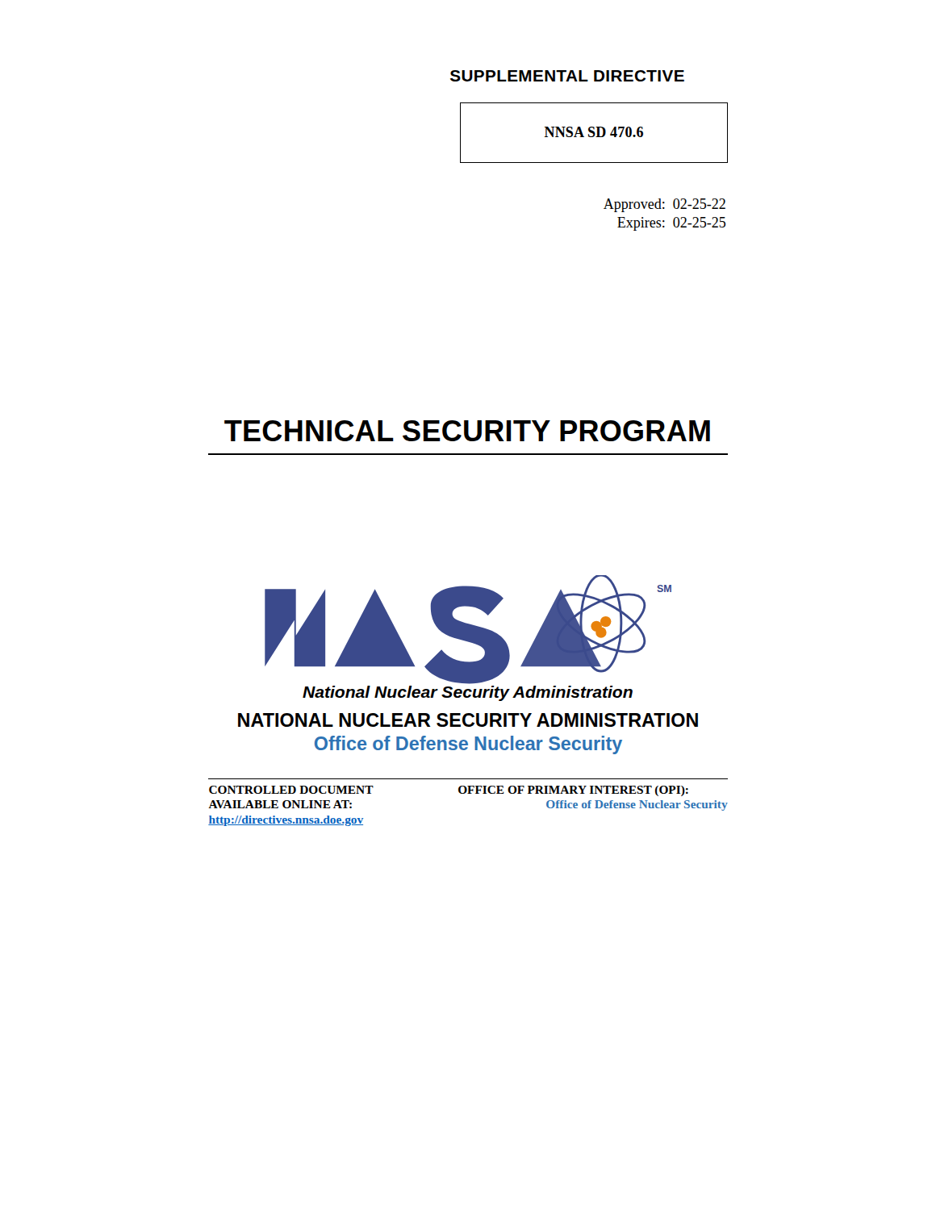SUPPLEMENTAL DIRECTIVE
NNSA SD 470.6
Approved: 02-25-22
Expires: 02-25-25
TECHNICAL SECURITY PROGRAM
SM National Nuclear Security Administration
NATIONAL NUCLEAR SECURITY ADMINISTRATION
Office of Defense Nuclear Security
CONTROLLED DOCUMENT
AVAILABLE ONLINE AT:
http://directives.nnsa.doe.gov
OFFICE OF PRIMARY INTEREST (OPI): Office of Defense Nuclear Security